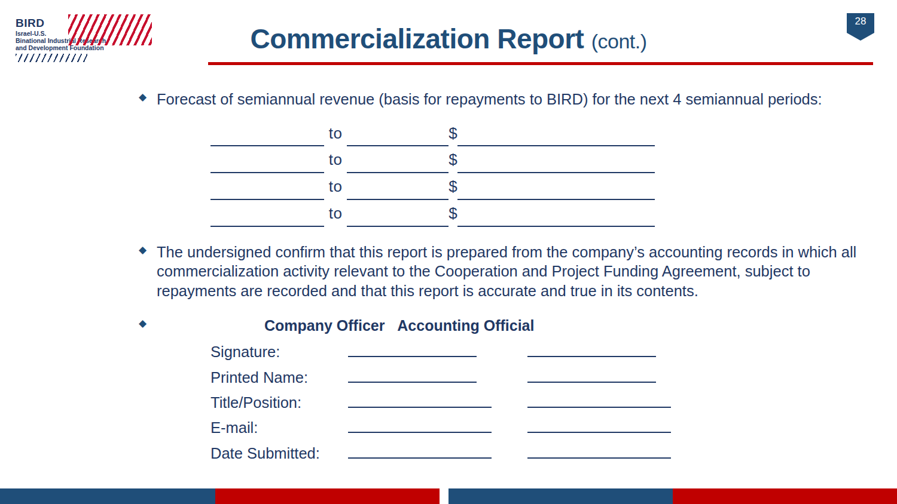BIRD
Israel-U.S.
Binational Industrial Research
and Development Foundation
Commercialization Report (cont.)
28
Forecast of semiannual revenue (basis for repayments to BIRD) for the next 4 semiannual periods:
to $
to $
to $
to $
The undersigned confirm that this report is prepared from the company’s accounting records in which all commercialization activity relevant to the Cooperation and Project Funding Agreement, subject to repayments are recorded and that this report is accurate and true in its contents.
Company Officer Accounting Official
| Signature: | | |
| Printed Name: | | |
| Title/Position: | | |
| E-mail: | | |
| Date Submitted: | | |